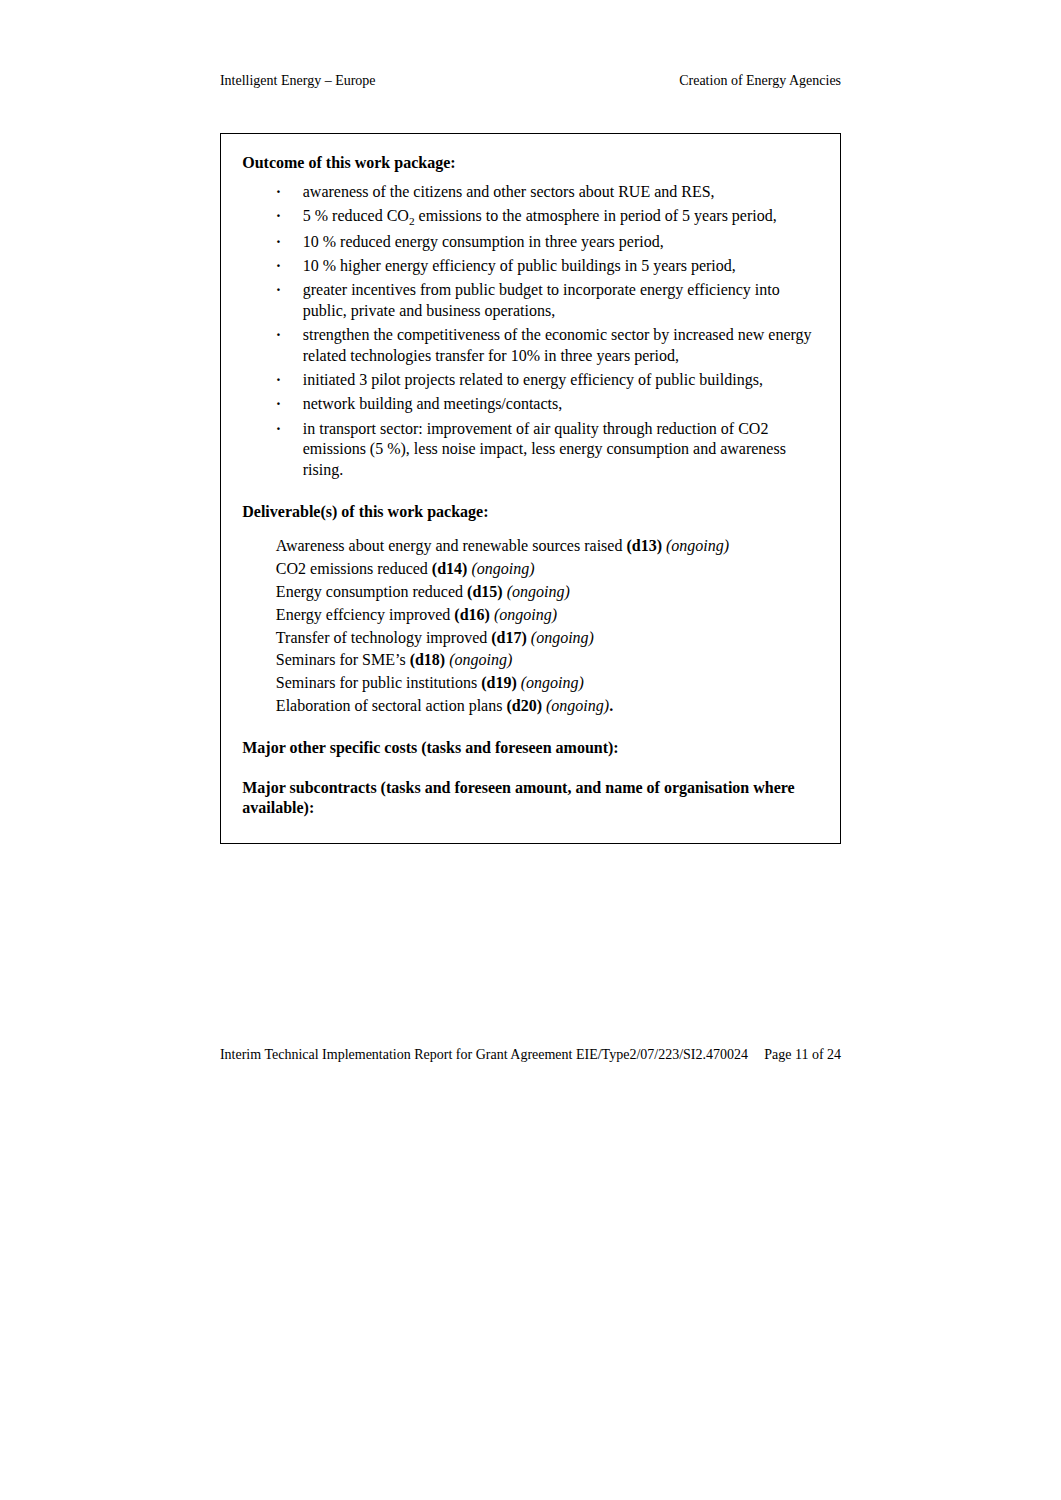Intelligent Energy – Europe
Creation of Energy Agencies
Outcome of this work package:
awareness of the citizens and other sectors about RUE and RES,
5 % reduced CO2 emissions to the atmosphere in period of 5 years period,
10 % reduced energy consumption in three years period,
10 % higher energy efficiency of public buildings in 5 years period,
greater incentives from public budget to incorporate energy efficiency into public, private and business operations,
strengthen the competitiveness of the economic sector by increased new energy related technologies transfer for 10% in three years period,
initiated 3 pilot projects related to energy efficiency of public buildings,
network building and meetings/contacts,
in transport sector: improvement of air quality through reduction of CO2 emissions (5 %), less noise impact, less energy consumption and awareness rising.
Deliverable(s) of this work package:
Awareness about energy and renewable sources raised (d13) (ongoing)
CO2 emissions reduced (d14) (ongoing)
Energy consumption reduced (d15) (ongoing)
Energy effciency improved (d16) (ongoing)
Transfer of technology improved (d17) (ongoing)
Seminars for SME’s (d18) (ongoing)
Seminars for public institutions (d19) (ongoing)
Elaboration of sectoral action plans (d20) (ongoing).
Major other specific costs (tasks and foreseen amount):
Major subcontracts (tasks and foreseen amount, and name of organisation where available):
Interim Technical Implementation Report for Grant Agreement EIE/Type2/07/223/SI2.470024
Page 11 of 24